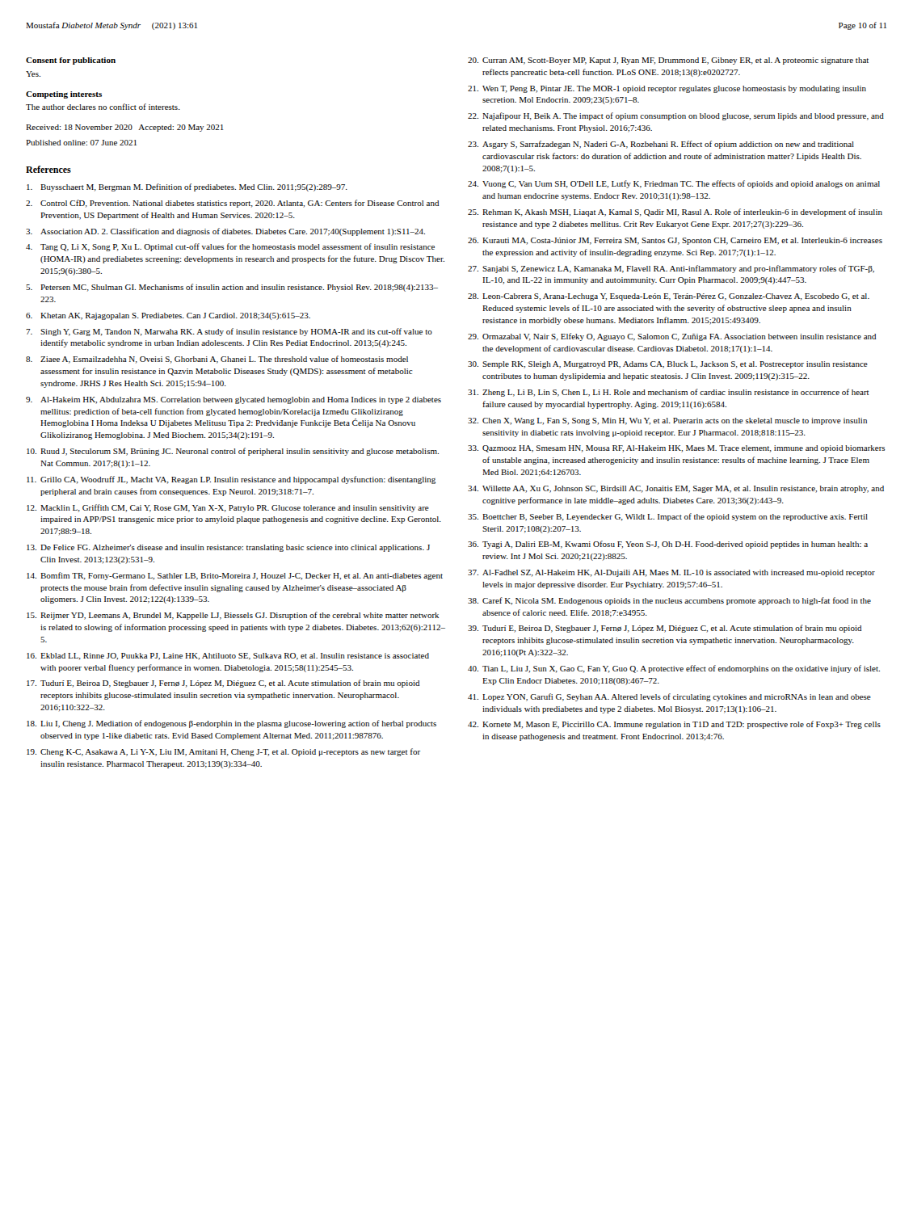Moustafa Diabetol Metab Syndr (2021) 13:61
Page 10 of 11
Consent for publication
Yes.
Competing interests
The author declares no conflict of interests.
Received: 18 November 2020 Accepted: 20 May 2021
Published online: 07 June 2021
References
Buysschaert M, Bergman M. Definition of prediabetes. Med Clin. 2011;95(2):289–97.
Control CfD, Prevention. National diabetes statistics report, 2020. Atlanta, GA: Centers for Disease Control and Prevention, US Department of Health and Human Services. 2020:12–5.
Association AD. 2. Classification and diagnosis of diabetes. Diabetes Care. 2017;40(Supplement 1):S11–24.
Tang Q, Li X, Song P, Xu L. Optimal cut-off values for the homeostasis model assessment of insulin resistance (HOMA-IR) and prediabetes screening: developments in research and prospects for the future. Drug Discov Ther. 2015;9(6):380–5.
Petersen MC, Shulman GI. Mechanisms of insulin action and insulin resistance. Physiol Rev. 2018;98(4):2133–223.
Khetan AK, Rajagopalan S. Prediabetes. Can J Cardiol. 2018;34(5):615–23.
Singh Y, Garg M, Tandon N, Marwaha RK. A study of insulin resistance by HOMA-IR and its cut-off value to identify metabolic syndrome in urban Indian adolescents. J Clin Res Pediat Endocrinol. 2013;5(4):245.
Ziaee A, Esmailzadehha N, Oveisi S, Ghorbani A, Ghanei L. The threshold value of homeostasis model assessment for insulin resistance in Qazvin Metabolic Diseases Study (QMDS): assessment of metabolic syndrome. JRHS J Res Health Sci. 2015;15:94–100.
Al-Hakeim HK, Abdulzahra MS. Correlation between glycated hemoglobin and Homa Indices in type 2 diabetes mellitus: prediction of beta-cell function from glycated hemoglobin/Korelacija Između Glikoliziranog Hemoglobina I Homa Indeksa U Dijabetes Melitusu Tipa 2: Predviđanje Funkcije Beta Ćelija Na Osnovu Glikoliziranog Hemoglobina. J Med Biochem. 2015;34(2):191–9.
Ruud J, Steculorum SM, Brüning JC. Neuronal control of peripheral insulin sensitivity and glucose metabolism. Nat Commun. 2017;8(1):1–12.
Grillo CA, Woodruff JL, Macht VA, Reagan LP. Insulin resistance and hippocampal dysfunction: disentangling peripheral and brain causes from consequences. Exp Neurol. 2019;318:71–7.
Macklin L, Griffith CM, Cai Y, Rose GM, Yan X-X, Patrylo PR. Glucose tolerance and insulin sensitivity are impaired in APP/PS1 transgenic mice prior to amyloid plaque pathogenesis and cognitive decline. Exp Gerontol. 2017;88:9–18.
De Felice FG. Alzheimer's disease and insulin resistance: translating basic science into clinical applications. J Clin Invest. 2013;123(2):531–9.
Bomfim TR, Forny-Germano L, Sathler LB, Brito-Moreira J, Houzel J-C, Decker H, et al. An anti-diabetes agent protects the mouse brain from defective insulin signaling caused by Alzheimer's disease–associated Aβ oligomers. J Clin Invest. 2012;122(4):1339–53.
Reijmer YD, Leemans A, Brundel M, Kappelle LJ, Biessels GJ. Disruption of the cerebral white matter network is related to slowing of information processing speed in patients with type 2 diabetes. Diabetes. 2013;62(6):2112–5.
Ekblad LL, Rinne JO, Puukka PJ, Laine HK, Ahtiluoto SE, Sulkava RO, et al. Insulin resistance is associated with poorer verbal fluency performance in women. Diabetologia. 2015;58(11):2545–53.
Tudurí E, Beiroa D, Stegbauer J, Fernø J, López M, Diéguez C, et al. Acute stimulation of brain mu opioid receptors inhibits glucose-stimulated insulin secretion via sympathetic innervation. Neuropharmacol. 2016;110:322–32.
Liu I, Cheng J. Mediation of endogenous β-endorphin in the plasma glucose-lowering action of herbal products observed in type 1-like diabetic rats. Evid Based Complement Alternat Med. 2011;2011:987876.
Cheng K-C, Asakawa A, Li Y-X, Liu IM, Amitani H, Cheng J-T, et al. Opioid μ-receptors as new target for insulin resistance. Pharmacol Therapeut. 2013;139(3):334–40.
Curran AM, Scott-Boyer MP, Kaput J, Ryan MF, Drummond E, Gibney ER, et al. A proteomic signature that reflects pancreatic beta-cell function. PLoS ONE. 2018;13(8):e0202727.
Wen T, Peng B, Pintar JE. The MOR-1 opioid receptor regulates glucose homeostasis by modulating insulin secretion. Mol Endocrin. 2009;23(5):671–8.
Najafipour H, Beik A. The impact of opium consumption on blood glucose, serum lipids and blood pressure, and related mechanisms. Front Physiol. 2016;7:436.
Asgary S, Sarrafzadegan N, Naderi G-A, Rozbehani R. Effect of opium addiction on new and traditional cardiovascular risk factors: do duration of addiction and route of administration matter? Lipids Health Dis. 2008;7(1):1–5.
Vuong C, Van Uum SH, O'Dell LE, Lutfy K, Friedman TC. The effects of opioids and opioid analogs on animal and human endocrine systems. Endocr Rev. 2010;31(1):98–132.
Rehman K, Akash MSH, Liaqat A, Kamal S, Qadir MI, Rasul A. Role of interleukin-6 in development of insulin resistance and type 2 diabetes mellitus. Crit Rev Eukaryot Gene Expr. 2017;27(3):229–36.
Kurauti MA, Costa-Júnior JM, Ferreira SM, Santos GJ, Sponton CH, Carneiro EM, et al. Interleukin-6 increases the expression and activity of insulin-degrading enzyme. Sci Rep. 2017;7(1):1–12.
Sanjabi S, Zenewicz LA, Kamanaka M, Flavell RA. Anti-inflammatory and pro-inflammatory roles of TGF-β, IL-10, and IL-22 in immunity and autoimmunity. Curr Opin Pharmacol. 2009;9(4):447–53.
Leon-Cabrera S, Arana-Lechuga Y, Esqueda-León E, Terán-Pérez G, Gonzalez-Chavez A, Escobedo G, et al. Reduced systemic levels of IL-10 are associated with the severity of obstructive sleep apnea and insulin resistance in morbidly obese humans. Mediators Inflamm. 2015;2015:493409.
Ormazabal V, Nair S, Elfeky O, Aguayo C, Salomon C, Zuñiga FA. Association between insulin resistance and the development of cardiovascular disease. Cardiovas Diabetol. 2018;17(1):1–14.
Semple RK, Sleigh A, Murgatroyd PR, Adams CA, Bluck L, Jackson S, et al. Postreceptor insulin resistance contributes to human dyslipidemia and hepatic steatosis. J Clin Invest. 2009;119(2):315–22.
Zheng L, Li B, Lin S, Chen L, Li H. Role and mechanism of cardiac insulin resistance in occurrence of heart failure caused by myocardial hypertrophy. Aging. 2019;11(16):6584.
Chen X, Wang L, Fan S, Song S, Min H, Wu Y, et al. Puerarin acts on the skeletal muscle to improve insulin sensitivity in diabetic rats involving μ-opioid receptor. Eur J Pharmacol. 2018;818:115–23.
Qazmooz HA, Smesam HN, Mousa RF, Al-Hakeim HK, Maes M. Trace element, immune and opioid biomarkers of unstable angina, increased atherogenicity and insulin resistance: results of machine learning. J Trace Elem Med Biol. 2021;64:126703.
Willette AA, Xu G, Johnson SC, Birdsill AC, Jonaitis EM, Sager MA, et al. Insulin resistance, brain atrophy, and cognitive performance in late middle–aged adults. Diabetes Care. 2013;36(2):443–9.
Boettcher B, Seeber B, Leyendecker G, Wildt L. Impact of the opioid system on the reproductive axis. Fertil Steril. 2017;108(2):207–13.
Tyagi A, Daliri EB-M, Kwami Ofosu F, Yeon S-J, Oh D-H. Food-derived opioid peptides in human health: a review. Int J Mol Sci. 2020;21(22):8825.
Al-Fadhel SZ, Al-Hakeim HK, Al-Dujaili AH, Maes M. IL-10 is associated with increased mu-opioid receptor levels in major depressive disorder. Eur Psychiatry. 2019;57:46–51.
Caref K, Nicola SM. Endogenous opioids in the nucleus accumbens promote approach to high-fat food in the absence of caloric need. Elife. 2018;7:e34955.
Tudurí E, Beiroa D, Stegbauer J, Fernø J, López M, Diéguez C, et al. Acute stimulation of brain mu opioid receptors inhibits glucose-stimulated insulin secretion via sympathetic innervation. Neuropharmacology. 2016;110(Pt A):322–32.
Tian L, Liu J, Sun X, Gao C, Fan Y, Guo Q. A protective effect of endomorphins on the oxidative injury of islet. Exp Clin Endocr Diabetes. 2010;118(08):467–72.
Lopez YON, Garufi G, Seyhan AA. Altered levels of circulating cytokines and microRNAs in lean and obese individuals with prediabetes and type 2 diabetes. Mol Biosyst. 2017;13(1):106–21.
Kornete M, Mason E, Piccirillo CA. Immune regulation in T1D and T2D: prospective role of Foxp3+ Treg cells in disease pathogenesis and treatment. Front Endocrinol. 2013;4:76.